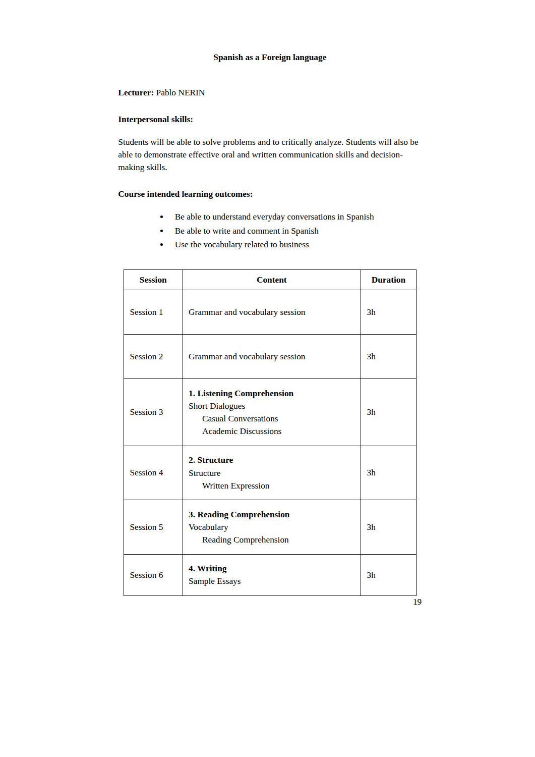Spanish as a Foreign language
Lecturer: Pablo NERIN
Interpersonal skills:
Students will be able to solve problems and to critically analyze. Students will also be able to demonstrate effective oral and written communication skills and decision-making skills.
Course intended learning outcomes:
Be able to understand everyday conversations in Spanish
Be able to write and comment in Spanish
Use the vocabulary related to business
| Session | Content | Duration |
| --- | --- | --- |
| Session 1 | Grammar and vocabulary session | 3h |
| Session 2 | Grammar and vocabulary session | 3h |
| Session 3 | 1. Listening Comprehension Short Dialogues Casual Conversations Academic Discussions | 3h |
| Session 4 | 2. Structure Structure Written Expression | 3h |
| Session 5 | 3. Reading Comprehension Vocabulary Reading Comprehension | 3h |
| Session 6 | 4. Writing Sample Essays | 3h |
19